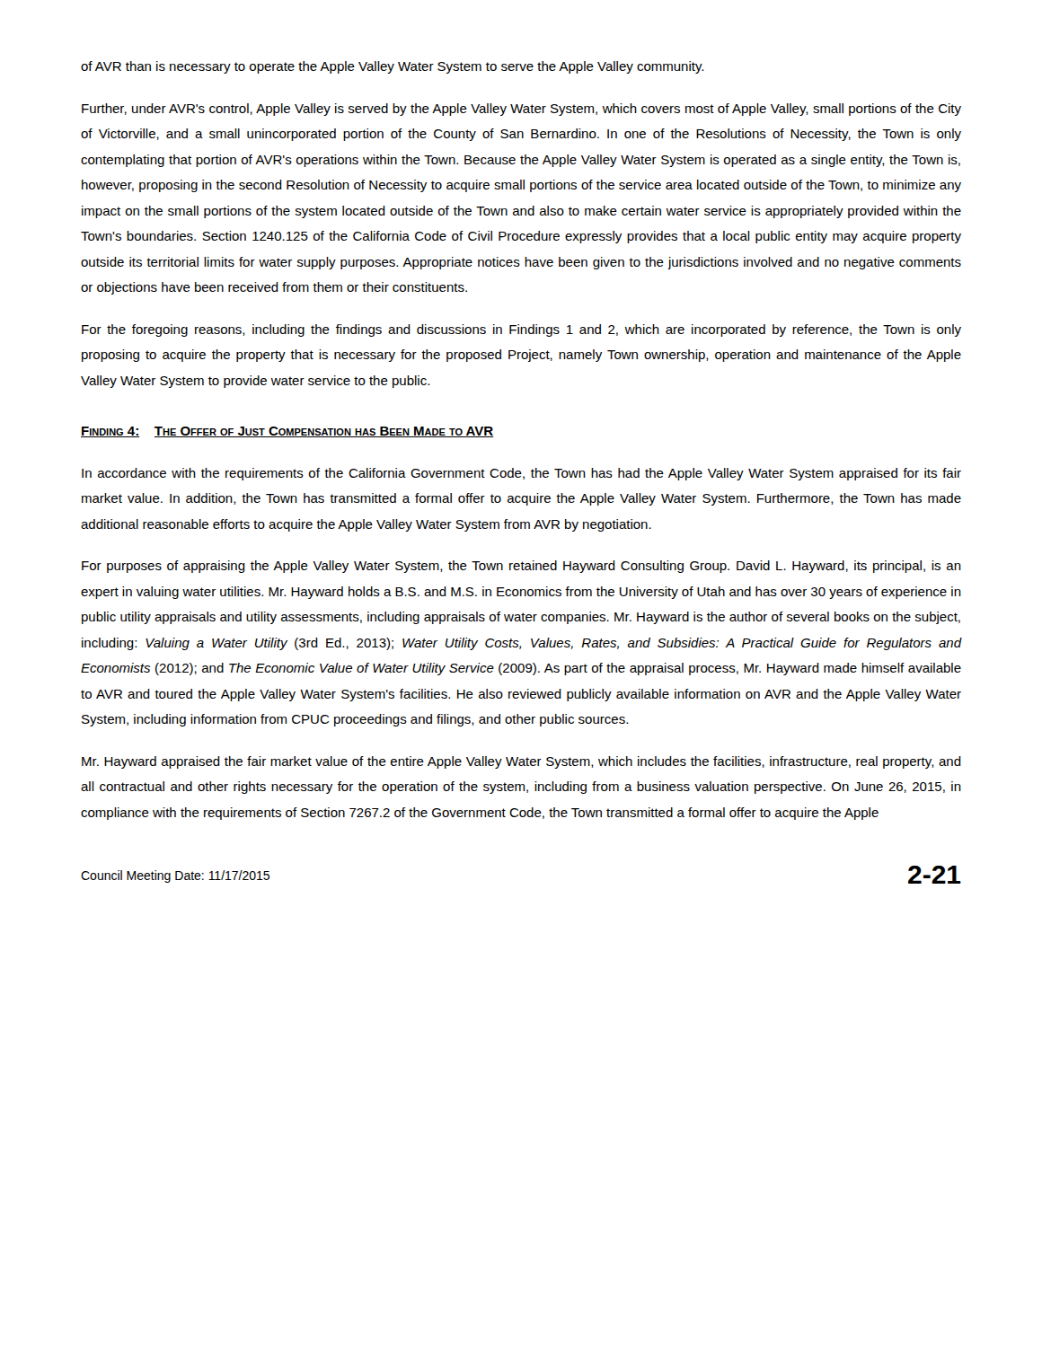of AVR than is necessary to operate the Apple Valley Water System to serve the Apple Valley community.
Further, under AVR's control, Apple Valley is served by the Apple Valley Water System, which covers most of Apple Valley, small portions of the City of Victorville, and a small unincorporated portion of the County of San Bernardino. In one of the Resolutions of Necessity, the Town is only contemplating that portion of AVR's operations within the Town. Because the Apple Valley Water System is operated as a single entity, the Town is, however, proposing in the second Resolution of Necessity to acquire small portions of the service area located outside of the Town, to minimize any impact on the small portions of the system located outside of the Town and also to make certain water service is appropriately provided within the Town's boundaries. Section 1240.125 of the California Code of Civil Procedure expressly provides that a local public entity may acquire property outside its territorial limits for water supply purposes. Appropriate notices have been given to the jurisdictions involved and no negative comments or objections have been received from them or their constituents.
For the foregoing reasons, including the findings and discussions in Findings 1 and 2, which are incorporated by reference, the Town is only proposing to acquire the property that is necessary for the proposed Project, namely Town ownership, operation and maintenance of the Apple Valley Water System to provide water service to the public.
Finding 4: The Offer of Just Compensation has Been Made to AVR
In accordance with the requirements of the California Government Code, the Town has had the Apple Valley Water System appraised for its fair market value. In addition, the Town has transmitted a formal offer to acquire the Apple Valley Water System. Furthermore, the Town has made additional reasonable efforts to acquire the Apple Valley Water System from AVR by negotiation.
For purposes of appraising the Apple Valley Water System, the Town retained Hayward Consulting Group. David L. Hayward, its principal, is an expert in valuing water utilities. Mr. Hayward holds a B.S. and M.S. in Economics from the University of Utah and has over 30 years of experience in public utility appraisals and utility assessments, including appraisals of water companies. Mr. Hayward is the author of several books on the subject, including: Valuing a Water Utility (3rd Ed., 2013); Water Utility Costs, Values, Rates, and Subsidies: A Practical Guide for Regulators and Economists (2012); and The Economic Value of Water Utility Service (2009). As part of the appraisal process, Mr. Hayward made himself available to AVR and toured the Apple Valley Water System's facilities. He also reviewed publicly available information on AVR and the Apple Valley Water System, including information from CPUC proceedings and filings, and other public sources.
Mr. Hayward appraised the fair market value of the entire Apple Valley Water System, which includes the facilities, infrastructure, real property, and all contractual and other rights necessary for the operation of the system, including from a business valuation perspective. On June 26, 2015, in compliance with the requirements of Section 7267.2 of the Government Code, the Town transmitted a formal offer to acquire the Apple
Council Meeting Date: 11/17/2015 2-21